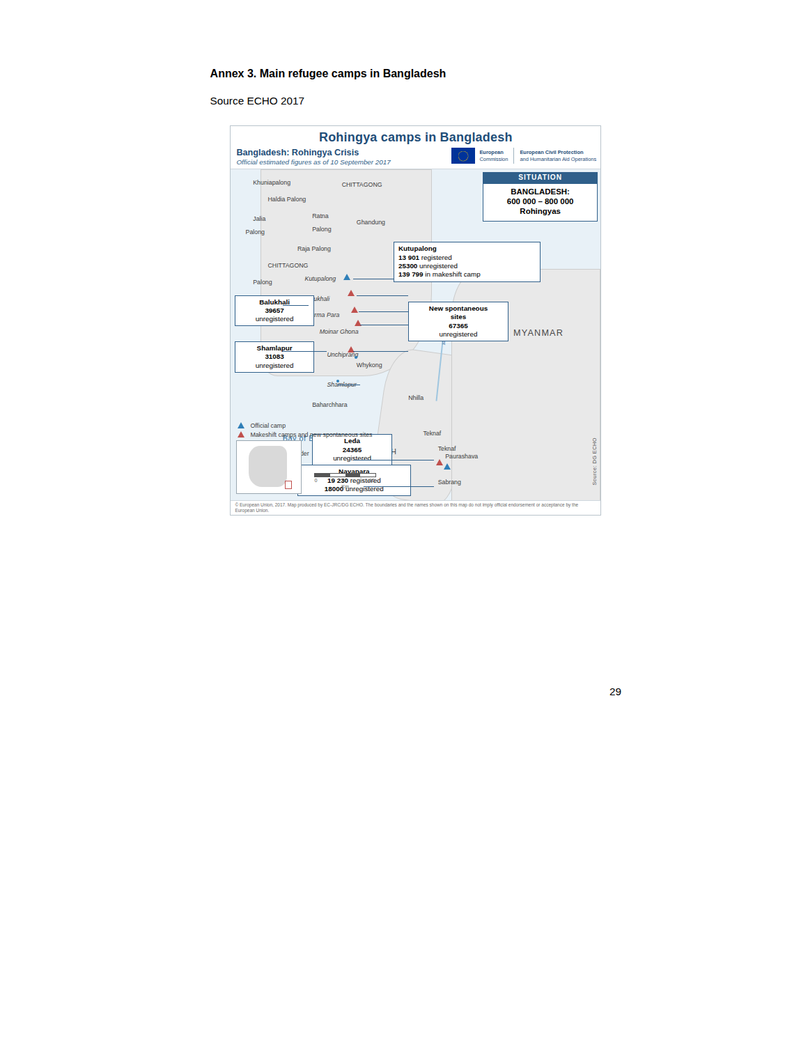Annex 3. Main refugee camps in Bangladesh
Source ECHO 2017
Rohingya camps in Bangladesh
Bangladesh: Rohingya Crisis
Official estimated figures as of 10 September 2017
European
Commission
European Civil Protection
and Humanitarian Aid Operations
Khuniapalong CHITTAGONG Haldia Palong Jalia Palong Ratna Palong Ghandung Raja Palong CHITTAGONG Palong Kutupalong Khali Balukhali Thangkhall/Burma Para Moinar Ghona Unchiprang Whykong Shamlapur Baharchhara Nhilla Bay of Bengal MYANMAR BANGLADESH Teknaf Teknaf Paurashava Sabrang Naf River
SITUATION
BANGLADESH:
600 000 – 800 000
Rohingyas
Kutupalong
13 901 registered
25300 unregistered
139 799 in makeshift camp
Balukhali
39657
unregistered
Shamlapur
31083
unregistered
New spontaneous
sites
67365
unregistered
Leda
24365
unregistered
Nayapara
19 230 registered
18000 unregistered
Official camp
Makeshift camps and new spontaneous sites
Union boundary
International border
0510
Km
Source: DG ECHO
© European Union, 2017. Map produced by EC-JRC/DG ECHO. The boundaries and the names shown on this map do not imply official endorsement or acceptance by the European Union.
29